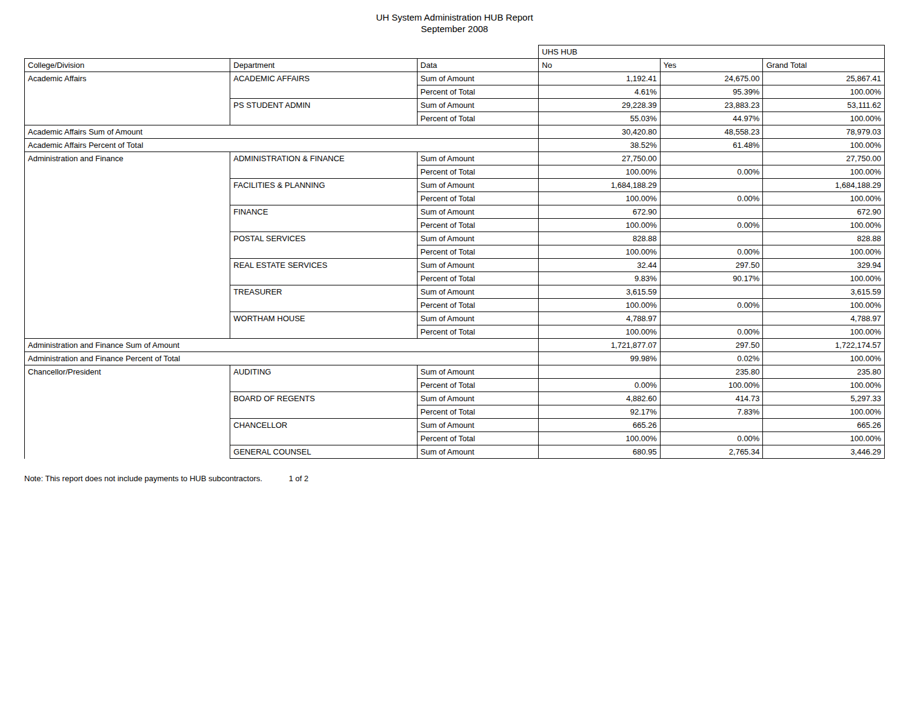UH System Administration HUB Report
September 2008
| | | | UHS HUB |
| --- | --- | --- | --- |
| College/Division | Department | Data | No | Yes | Grand Total |
| Academic Affairs | ACADEMIC AFFAIRS | Sum of Amount | 1,192.41 | 24,675.00 | 25,867.41 |
| Percent of Total | 4.61% | 95.39% | 100.00% |
| PS STUDENT ADMIN | Sum of Amount | 29,228.39 | 23,883.23 | 53,111.62 |
| Percent of Total | 55.03% | 44.97% | 100.00% |
| Academic Affairs Sum of Amount | 30,420.80 | 48,558.23 | 78,979.03 |
| Academic Affairs Percent of Total | 38.52% | 61.48% | 100.00% |
| Administration and Finance | ADMINISTRATION & FINANCE | Sum of Amount | 27,750.00 | | 27,750.00 |
| Percent of Total | 100.00% | 0.00% | 100.00% |
| FACILITIES & PLANNING | Sum of Amount | 1,684,188.29 | | 1,684,188.29 |
| Percent of Total | 100.00% | 0.00% | 100.00% |
| FINANCE | Sum of Amount | 672.90 | | 672.90 |
| Percent of Total | 100.00% | 0.00% | 100.00% |
| POSTAL SERVICES | Sum of Amount | 828.88 | | 828.88 |
| Percent of Total | 100.00% | 0.00% | 100.00% |
| REAL ESTATE SERVICES | Sum of Amount | 32.44 | 297.50 | 329.94 |
| Percent of Total | 9.83% | 90.17% | 100.00% |
| TREASURER | Sum of Amount | 3,615.59 | | 3,615.59 |
| Percent of Total | 100.00% | 0.00% | 100.00% |
| WORTHAM HOUSE | Sum of Amount | 4,788.97 | | 4,788.97 |
| Percent of Total | 100.00% | 0.00% | 100.00% |
| Administration and Finance Sum of Amount | 1,721,877.07 | 297.50 | 1,722,174.57 |
| Administration and Finance Percent of Total | 99.98% | 0.02% | 100.00% |
| Chancellor/President | AUDITING | Sum of Amount | | 235.80 | 235.80 |
| Percent of Total | 0.00% | 100.00% | 100.00% |
| BOARD OF REGENTS | Sum of Amount | 4,882.60 | 414.73 | 5,297.33 |
| Percent of Total | 92.17% | 7.83% | 100.00% |
| CHANCELLOR | Sum of Amount | 665.26 | | 665.26 |
| Percent of Total | 100.00% | 0.00% | 100.00% |
| GENERAL COUNSEL | Sum of Amount | 680.95 | 2,765.34 | 3,446.29 |
Note: This report does not include payments to HUB subcontractors. 1 of 2